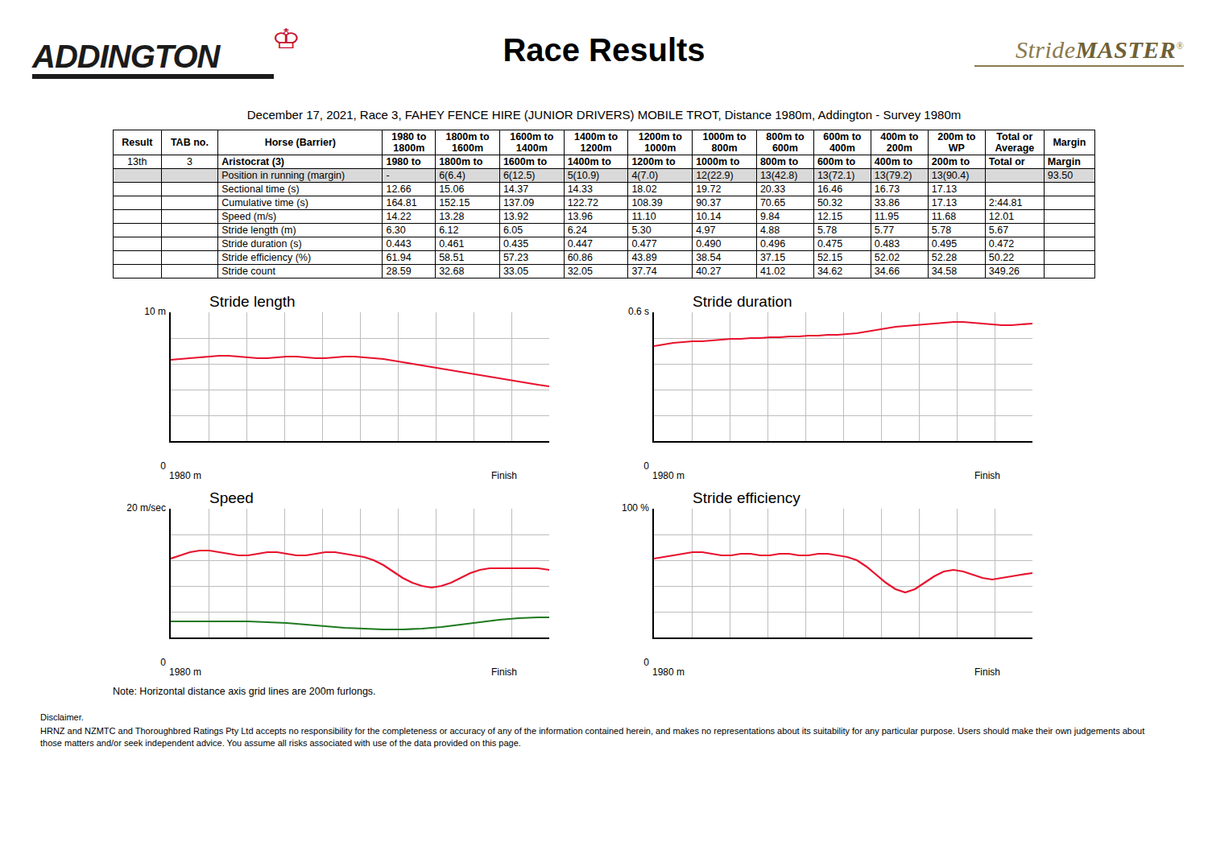♔
ADDINGTON
Race Results
StrideMASTER®
December 17, 2021, Race 3, FAHEY FENCE HIRE (JUNIOR DRIVERS) MOBILE TROT, Distance 1980m, Addington - Survey 1980m
| Result | TAB no. | Horse (Barrier) | 1980 to 1800m | 1800m to 1600m | 1600m to 1400m | 1400m to 1200m | 1200m to 1000m | 1000m to 800m | 800m to 600m | 600m to 400m | 400m to 200m | 200m to WP | Total or Average | Margin |
| --- | --- | --- | --- | --- | --- | --- | --- | --- | --- | --- | --- | --- | --- | --- |
| 13th | 3 | Aristocrat (3) | 1980 to | 1800m to | 1600m to | 1400m to | 1200m to | 1000m to | 800m to | 600m to | 400m to | 200m to | Total or | Margin |
| | | Position in running (margin) | - | 6(6.4) | 6(12.5) | 5(10.9) | 4(7.0) | 12(22.9) | 13(42.8) | 13(72.1) | 13(79.2) | 13(90.4) | | 93.50 |
| | | Sectional time (s) | 12.66 | 15.06 | 14.37 | 14.33 | 18.02 | 19.72 | 20.33 | 16.46 | 16.73 | 17.13 | | |
| | | Cumulative time (s) | 164.81 | 152.15 | 137.09 | 122.72 | 108.39 | 90.37 | 70.65 | 50.32 | 33.86 | 17.13 | 2:44.81 | |
| | | Speed (m/s) | 14.22 | 13.28 | 13.92 | 13.96 | 11.10 | 10.14 | 9.84 | 12.15 | 11.95 | 11.68 | 12.01 | |
| | | Stride length (m) | 6.30 | 6.12 | 6.05 | 6.24 | 5.30 | 4.97 | 4.88 | 5.78 | 5.77 | 5.78 | 5.67 | |
| | | Stride duration (s) | 0.443 | 0.461 | 0.435 | 0.447 | 0.477 | 0.490 | 0.496 | 0.475 | 0.483 | 0.495 | 0.472 | |
| | | Stride efficiency (%) | 61.94 | 58.51 | 57.23 | 60.86 | 43.89 | 38.54 | 37.15 | 52.15 | 52.02 | 52.28 | 50.22 | |
| | | Stride count | 28.59 | 32.68 | 33.05 | 32.05 | 37.74 | 40.27 | 41.02 | 34.62 | 34.66 | 34.58 | 349.26 | |
Stride length
10 m
0
1980 m
Finish
Stride duration
0.6 s
0
1980 m
Finish
Speed
20 m/sec
0
1980 m
Finish
Stride efficiency
100 %
0
1980 m
Finish
Note: Horizontal distance axis grid lines are 200m furlongs.
Disclaimer.
HRNZ and NZMTC and Thoroughbred Ratings Pty Ltd accepts no responsibility for the completeness or accuracy of any of the information contained herein, and makes no representations about its suitability for any particular purpose. Users should make their own judgements about those matters and/or seek independent advice. You assume all risks associated with use of the data provided on this page.